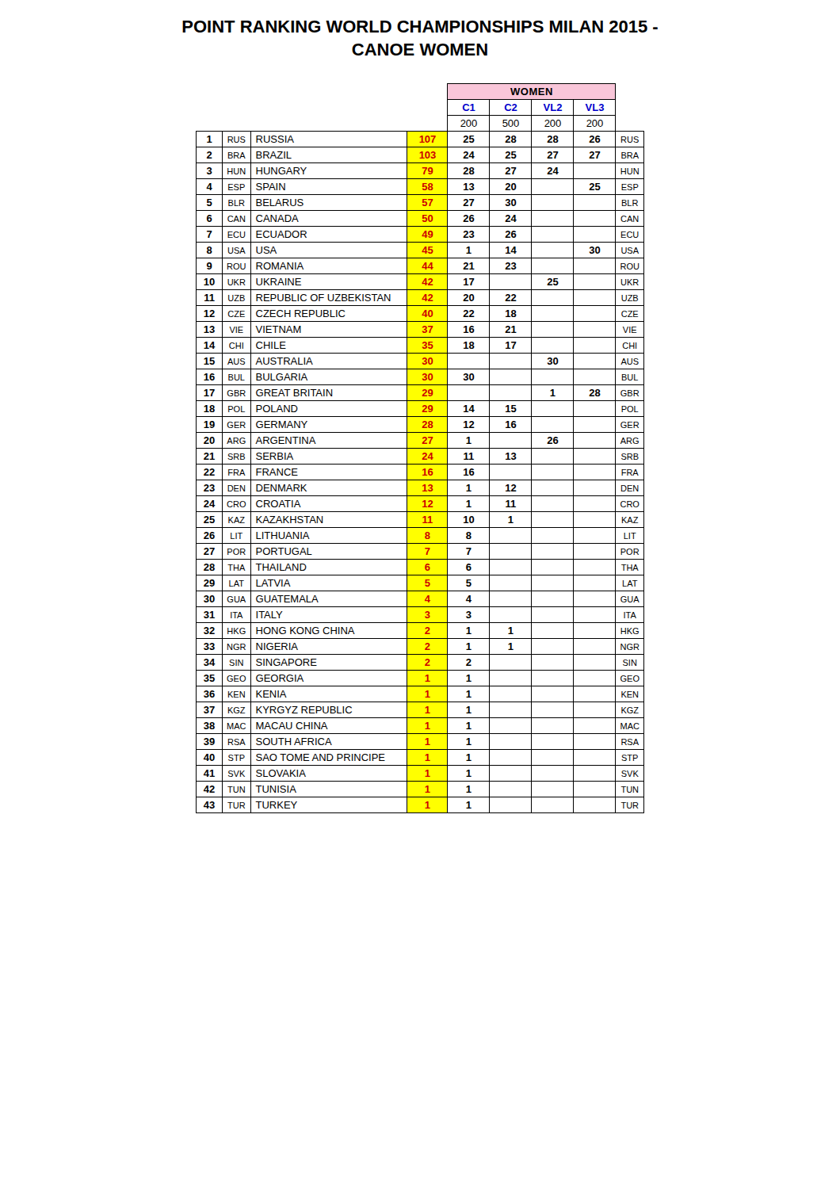POINT RANKING WORLD CHAMPIONSHIPS MILAN 2015 -
CANOE WOMEN
| | | | | WOMEN | |
| | | | | C1 | C2 | VL2 | VL3 | |
| | | | | 200 | 500 | 200 | 200 | |
| 1 | RUS | RUSSIA | 107 | 25 | 28 | 28 | 26 | RUS |
| 2 | BRA | BRAZIL | 103 | 24 | 25 | 27 | 27 | BRA |
| 3 | HUN | HUNGARY | 79 | 28 | 27 | 24 | | HUN |
| 4 | ESP | SPAIN | 58 | 13 | 20 | | 25 | ESP |
| 5 | BLR | BELARUS | 57 | 27 | 30 | | | BLR |
| 6 | CAN | CANADA | 50 | 26 | 24 | | | CAN |
| 7 | ECU | ECUADOR | 49 | 23 | 26 | | | ECU |
| 8 | USA | USA | 45 | 1 | 14 | | 30 | USA |
| 9 | ROU | ROMANIA | 44 | 21 | 23 | | | ROU |
| 10 | UKR | UKRAINE | 42 | 17 | | 25 | | UKR |
| 11 | UZB | REPUBLIC OF UZBEKISTAN | 42 | 20 | 22 | | | UZB |
| 12 | CZE | CZECH REPUBLIC | 40 | 22 | 18 | | | CZE |
| 13 | VIE | VIETNAM | 37 | 16 | 21 | | | VIE |
| 14 | CHI | CHILE | 35 | 18 | 17 | | | CHI |
| 15 | AUS | AUSTRALIA | 30 | | | 30 | | AUS |
| 16 | BUL | BULGARIA | 30 | 30 | | | | BUL |
| 17 | GBR | GREAT BRITAIN | 29 | | | 1 | 28 | GBR |
| 18 | POL | POLAND | 29 | 14 | 15 | | | POL |
| 19 | GER | GERMANY | 28 | 12 | 16 | | | GER |
| 20 | ARG | ARGENTINA | 27 | 1 | | 26 | | ARG |
| 21 | SRB | SERBIA | 24 | 11 | 13 | | | SRB |
| 22 | FRA | FRANCE | 16 | 16 | | | | FRA |
| 23 | DEN | DENMARK | 13 | 1 | 12 | | | DEN |
| 24 | CRO | CROATIA | 12 | 1 | 11 | | | CRO |
| 25 | KAZ | KAZAKHSTAN | 11 | 10 | 1 | | | KAZ |
| 26 | LIT | LITHUANIA | 8 | 8 | | | | LIT |
| 27 | POR | PORTUGAL | 7 | 7 | | | | POR |
| 28 | THA | THAILAND | 6 | 6 | | | | THA |
| 29 | LAT | LATVIA | 5 | 5 | | | | LAT |
| 30 | GUA | GUATEMALA | 4 | 4 | | | | GUA |
| 31 | ITA | ITALY | 3 | 3 | | | | ITA |
| 32 | HKG | HONG KONG CHINA | 2 | 1 | 1 | | | HKG |
| 33 | NGR | NIGERIA | 2 | 1 | 1 | | | NGR |
| 34 | SIN | SINGAPORE | 2 | 2 | | | | SIN |
| 35 | GEO | GEORGIA | 1 | 1 | | | | GEO |
| 36 | KEN | KENIA | 1 | 1 | | | | KEN |
| 37 | KGZ | KYRGYZ REPUBLIC | 1 | 1 | | | | KGZ |
| 38 | MAC | MACAU CHINA | 1 | 1 | | | | MAC |
| 39 | RSA | SOUTH AFRICA | 1 | 1 | | | | RSA |
| 40 | STP | SAO TOME AND PRINCIPE | 1 | 1 | | | | STP |
| 41 | SVK | SLOVAKIA | 1 | 1 | | | | SVK |
| 42 | TUN | TUNISIA | 1 | 1 | | | | TUN |
| 43 | TUR | TURKEY | 1 | 1 | | | | TUR |